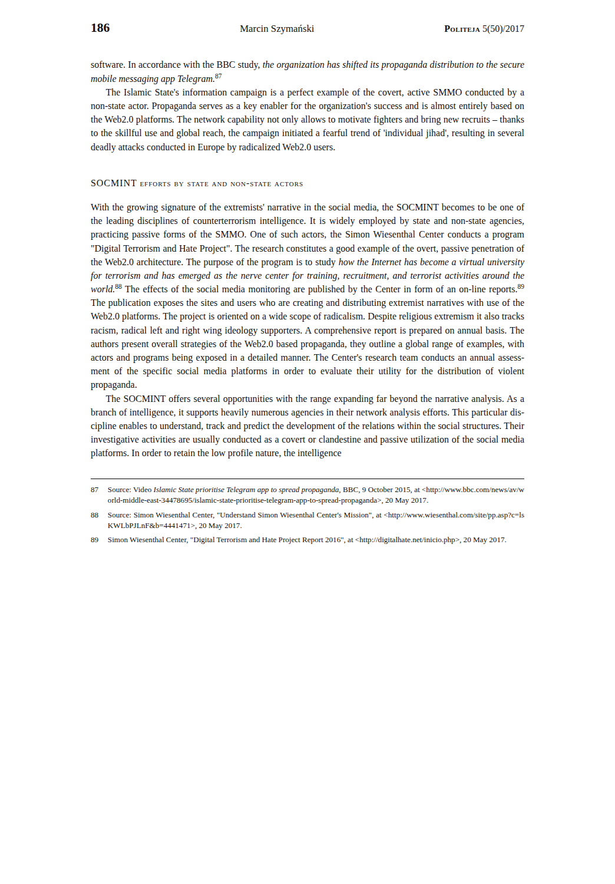186 Marcin Szymański Politeja 5(50)/2017
software. In accordance with the BBC study, the organization has shifted its propaganda distribution to the secure mobile messaging app Telegram.87
The Islamic State's information campaign is a perfect example of the covert, active SMMO conducted by a non-state actor. Propaganda serves as a key enabler for the organization's success and is almost entirely based on the Web2.0 platforms. The network capability not only allows to motivate fighters and bring new recruits – thanks to the skillful use and global reach, the campaign initiated a fearful trend of 'individual jihad', resulting in several deadly attacks conducted in Europe by radicalized Web2.0 users.
SOCMINT efforts by state and non-state actors
With the growing signature of the extremists' narrative in the social media, the SOCMINT becomes to be one of the leading disciplines of counterterrorism intelligence. It is widely employed by state and non-state agencies, practicing passive forms of the SMMO. One of such actors, the Simon Wiesenthal Center conducts a program "Digital Terrorism and Hate Project". The research constitutes a good example of the overt, passive penetration of the Web2.0 architecture. The purpose of the program is to study how the Internet has become a virtual university for terrorism and has emerged as the nerve center for training, recruitment, and terrorist activities around the world.88 The effects of the social media monitoring are published by the Center in form of an on-line reports.89 The publication exposes the sites and users who are creating and distributing extremist narratives with use of the Web2.0 platforms. The project is oriented on a wide scope of radicalism. Despite religious extremism it also tracks racism, radical left and right wing ideology supporters. A comprehensive report is prepared on annual basis. The authors present overall strategies of the Web2.0 based propaganda, they outline a global range of examples, with actors and programs being exposed in a detailed manner. The Center's research team conducts an annual assessment of the specific social media platforms in order to evaluate their utility for the distribution of violent propaganda.
The SOCMINT offers several opportunities with the range expanding far beyond the narrative analysis. As a branch of intelligence, it supports heavily numerous agencies in their network analysis efforts. This particular discipline enables to understand, track and predict the development of the relations within the social structures. Their investigative activities are usually conducted as a covert or clandestine and passive utilization of the social media platforms. In order to retain the low profile nature, the intelligence
87 Source: Video Islamic State prioritise Telegram app to spread propaganda, BBC, 9 October 2015, at <http://www.bbc.com/news/av/world-middle-east-34478695/islamic-state-prioritise-telegram-app-to-spread-propaganda>, 20 May 2017.
88 Source: Simon Wiesenthal Center, "Understand Simon Wiesenthal Center's Mission", at <http://www.wiesenthal.com/site/pp.asp?c=lsKWLbPJLnF&b=4441471>, 20 May 2017.
89 Simon Wiesenthal Center, "Digital Terrorism and Hate Project Report 2016", at <http://digitalhate.net/inicio.php>, 20 May 2017.